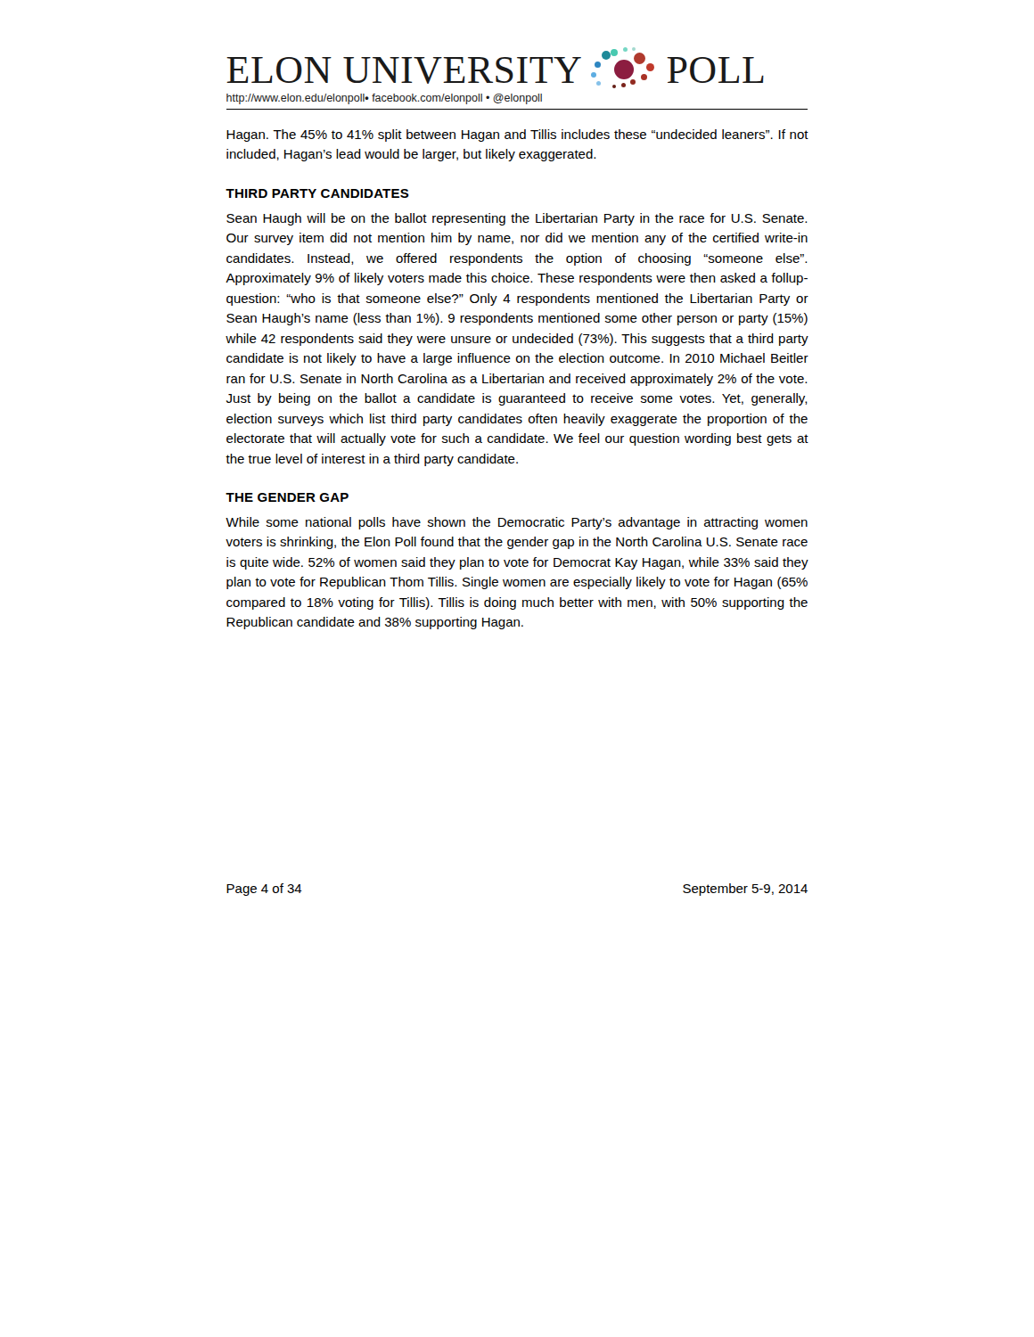ELON UNIVERSITY POLL
http://www.elon.edu/elonpoll• facebook.com/elonpoll • @elonpoll
Hagan. The 45% to 41% split between Hagan and Tillis includes these “undecided leaners”. If not included, Hagan’s lead would be larger, but likely exaggerated.
Third Party Candidates
Sean Haugh will be on the ballot representing the Libertarian Party in the race for U.S. Senate. Our survey item did not mention him by name, nor did we mention any of the certified write-in candidates. Instead, we offered respondents the option of choosing “someone else”. Approximately 9% of likely voters made this choice. These respondents were then asked a follup-question: “who is that someone else?” Only 4 respondents mentioned the Libertarian Party or Sean Haugh’s name (less than 1%). 9 respondents mentioned some other person or party (15%) while 42 respondents said they were unsure or undecided (73%). This suggests that a third party candidate is not likely to have a large influence on the election outcome. In 2010 Michael Beitler ran for U.S. Senate in North Carolina as a Libertarian and received approximately 2% of the vote. Just by being on the ballot a candidate is guaranteed to receive some votes. Yet, generally, election surveys which list third party candidates often heavily exaggerate the proportion of the electorate that will actually vote for such a candidate. We feel our question wording best gets at the true level of interest in a third party candidate.
The Gender Gap
While some national polls have shown the Democratic Party’s advantage in attracting women voters is shrinking, the Elon Poll found that the gender gap in the North Carolina U.S. Senate race is quite wide. 52% of women said they plan to vote for Democrat Kay Hagan, while 33% said they plan to vote for Republican Thom Tillis. Single women are especially likely to vote for Hagan (65% compared to 18% voting for Tillis). Tillis is doing much better with men, with 50% supporting the Republican candidate and 38% supporting Hagan.
Page 4 of 34 September 5-9, 2014